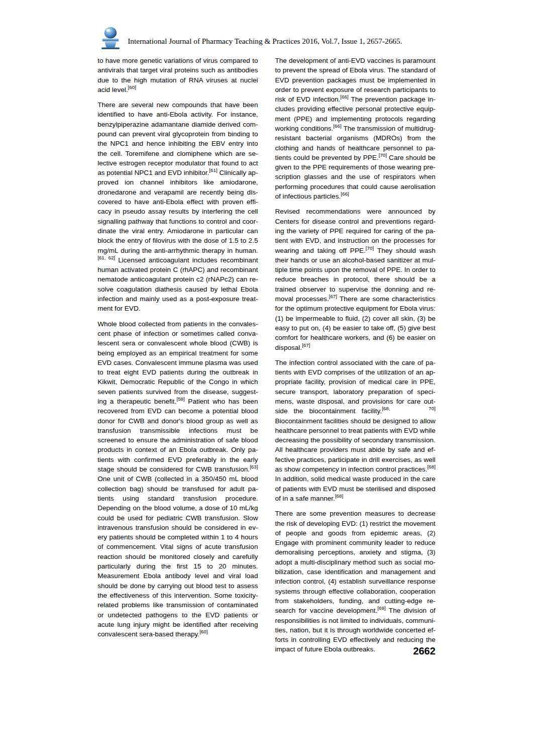International Journal of Pharmacy Teaching & Practices 2016, Vol.7, Issue 1, 2657-2665.
to have more genetic variations of virus compared to antivirals that target viral proteins such as antibodies due to the high mutation of RNA viruses at nuclei acid level.[60]
There are several new compounds that have been identified to have anti-Ebola activity. For instance, benzylpiperazine adamantane diamide derived compound can prevent viral glycoprotein from binding to the NPC1 and hence inhibiting the EBV entry into the cell. Toremifene and clomiphene which are selective estrogen receptor modulator that found to act as potential NPC1 and EVD inhibitor.[61] Clinically approved ion channel inhibitors like amiodarone, dronedarone and verapamil are recently being discovered to have anti-Ebola effect with proven efficacy in pseudo assay results by interfering the cell signalling pathway that functions to control and coordinate the viral entry. Amiodarone in particular can block the entry of filovirus with the dose of 1.5 to 2.5 mg/mL during the anti-arrhythmic therapy in human.[61, 62] Licensed anticoagulant includes recombinant human activated protein C (rhAPC) and recombinant nematode anticoagulant protein c2 (rNAPc2) can resolve coagulation diathesis caused by lethal Ebola infection and mainly used as a post-exposure treatment for EVD.
Whole blood collected from patients in the convalescent phase of infection or sometimes called convalescent sera or convalescent whole blood (CWB) is being employed as an empirical treatment for some EVD cases. Convalescent immune plasma was used to treat eight EVD patients during the outbreak in Kikwit, Democratic Republic of the Congo in which seven patients survived from the disease, suggesting a therapeutic benefit.[59] Patient who has been recovered from EVD can become a potential blood donor for CWB and donor's blood group as well as transfusion transmissible infections must be screened to ensure the administration of safe blood products in context of an Ebola outbreak. Only patients with confirmed EVD preferably in the early stage should be considered for CWB transfusion.[63] One unit of CWB (collected in a 350/450 mL blood collection bag) should be transfused for adult patients using standard transfusion procedure. Depending on the blood volume, a dose of 10 mL/kg could be used for pediatric CWB transfusion. Slow intravenous transfusion should be considered in every patients should be completed within 1 to 4 hours of commencement. Vital signs of acute transfusion reaction should be monitored closely and carefully particularly during the first 15 to 20 minutes. Measurement Ebola antibody level and viral load should be done by carrying out blood test to assess the effectiveness of this intervention. Some toxicity-related problems like transmission of contaminated or undetected pathogens to the EVD patients or acute lung injury might be identified after receiving convalescent sera-based therapy.[60]
The development of anti-EVD vaccines is paramount to prevent the spread of Ebola virus. The standard of EVD prevention packages must be implemented in order to prevent exposure of research participants to risk of EVD infection.[66] The prevention package includes providing effective personal protective equipment (PPE) and implementing protocols regarding working conditions.[66] The transmission of multidrug-resistant bacterial organisms (MDROs) from the clothing and hands of healthcare personnel to patients could be prevented by PPE.[70] Care should be given to the PPE requirements of those wearing prescription glasses and the use of respirators when performing procedures that could cause aerolisation of infectious particles.[66]
Revised recommendations were announced by Centers for disease control and preventions regarding the variety of PPE required for caring of the patient with EVD, and instruction on the processes for wearing and taking off PPE.[70] They should wash their hands or use an alcohol-based sanitizer at multiple time points upon the removal of PPE. In order to reduce breaches in protocol, there should be a trained observer to supervise the donning and removal processes.[67] There are some characteristics for the optimum protective equipment for Ebola virus: (1) be impermeable to fluid, (2) cover all skin, (3) be easy to put on, (4) be easier to take off, (5) give best comfort for healthcare workers, and (6) be easier on disposal.[67]
The infection control associated with the care of patients with EVD comprises of the utilization of an appropriate facility, provision of medical care in PPE, secure transport, laboratory preparation of specimens, waste disposal, and provisions for care outside the biocontainment facility.[68, 70] Biocontainment facilities should be designed to allow healthcare personnel to treat patients with EVD while decreasing the possibility of secondary transmission. All healthcare providers must abide by safe and effective practices, participate in drill exercises, as well as show competency in infection control practices.[68] In addition, solid medical waste produced in the care of patients with EVD must be sterilised and disposed of in a safe manner.[68]
There are some prevention measures to decrease the risk of developing EVD: (1) restrict the movement of people and goods from epidemic areas, (2) Engage with prominent community leader to reduce demoralising perceptions, anxiety and stigma, (3) adopt a multi-disciplinary method such as social mobilization, case identification and management and infection control, (4) establish surveillance response systems through effective collaboration, cooperation from stakeholders, funding, and cutting-edge research for vaccine development.[69] The division of responsibilities is not limited to individuals, communities, nation, but it is through worldwide concerted efforts in controlling EVD effectively and reducing the impact of future Ebola outbreaks.
2662